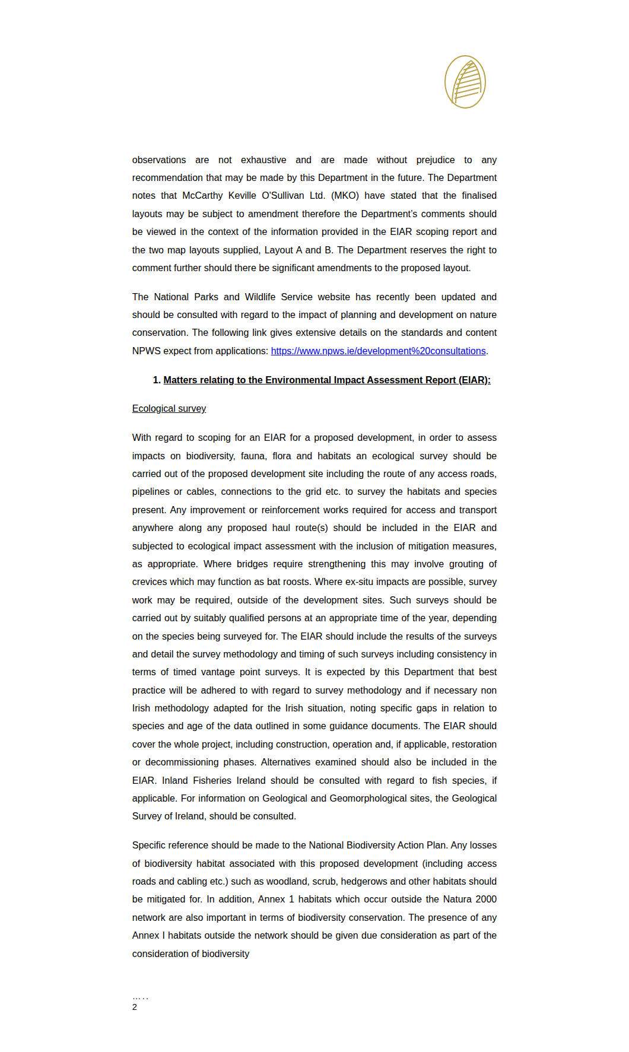observations are not exhaustive and are made without prejudice to any recommendation that may be made by this Department in the future. The Department notes that McCarthy Keville O'Sullivan Ltd. (MKO) have stated that the finalised layouts may be subject to amendment therefore the Department’s comments should be viewed in the context of the information provided in the EIAR scoping report and the two map layouts supplied, Layout A and B. The Department reserves the right to comment further should there be significant amendments to the proposed layout.
The National Parks and Wildlife Service website has recently been updated and should be consulted with regard to the impact of planning and development on nature conservation. The following link gives extensive details on the standards and content NPWS expect from applications: https://www.npws.ie/development%20consultations.
Matters relating to the Environmental Impact Assessment Report (EIAR):
Ecological survey
With regard to scoping for an EIAR for a proposed development, in order to assess impacts on biodiversity, fauna, flora and habitats an ecological survey should be carried out of the proposed development site including the route of any access roads, pipelines or cables, connections to the grid etc. to survey the habitats and species present. Any improvement or reinforcement works required for access and transport anywhere along any proposed haul route(s) should be included in the EIAR and subjected to ecological impact assessment with the inclusion of mitigation measures, as appropriate. Where bridges require strengthening this may involve grouting of crevices which may function as bat roosts. Where ex-situ impacts are possible, survey work may be required, outside of the development sites. Such surveys should be carried out by suitably qualified persons at an appropriate time of the year, depending on the species being surveyed for. The EIAR should include the results of the surveys and detail the survey methodology and timing of such surveys including consistency in terms of timed vantage point surveys. It is expected by this Department that best practice will be adhered to with regard to survey methodology and if necessary non Irish methodology adapted for the Irish situation, noting specific gaps in relation to species and age of the data outlined in some guidance documents. The EIAR should cover the whole project, including construction, operation and, if applicable, restoration or decommissioning phases. Alternatives examined should also be included in the EIAR. Inland Fisheries Ireland should be consulted with regard to fish species, if applicable. For information on Geological and Geomorphological sites, the Geological Survey of Ireland, should be consulted.
Specific reference should be made to the National Biodiversity Action Plan. Any losses of biodiversity habitat associated with this proposed development (including access roads and cabling etc.) such as woodland, scrub, hedgerows and other habitats should be mitigated for. In addition, Annex 1 habitats which occur outside the Natura 2000 network are also important in terms of biodiversity conservation. The presence of any Annex I habitats outside the network should be given due consideration as part of the consideration of biodiversity
…..
2